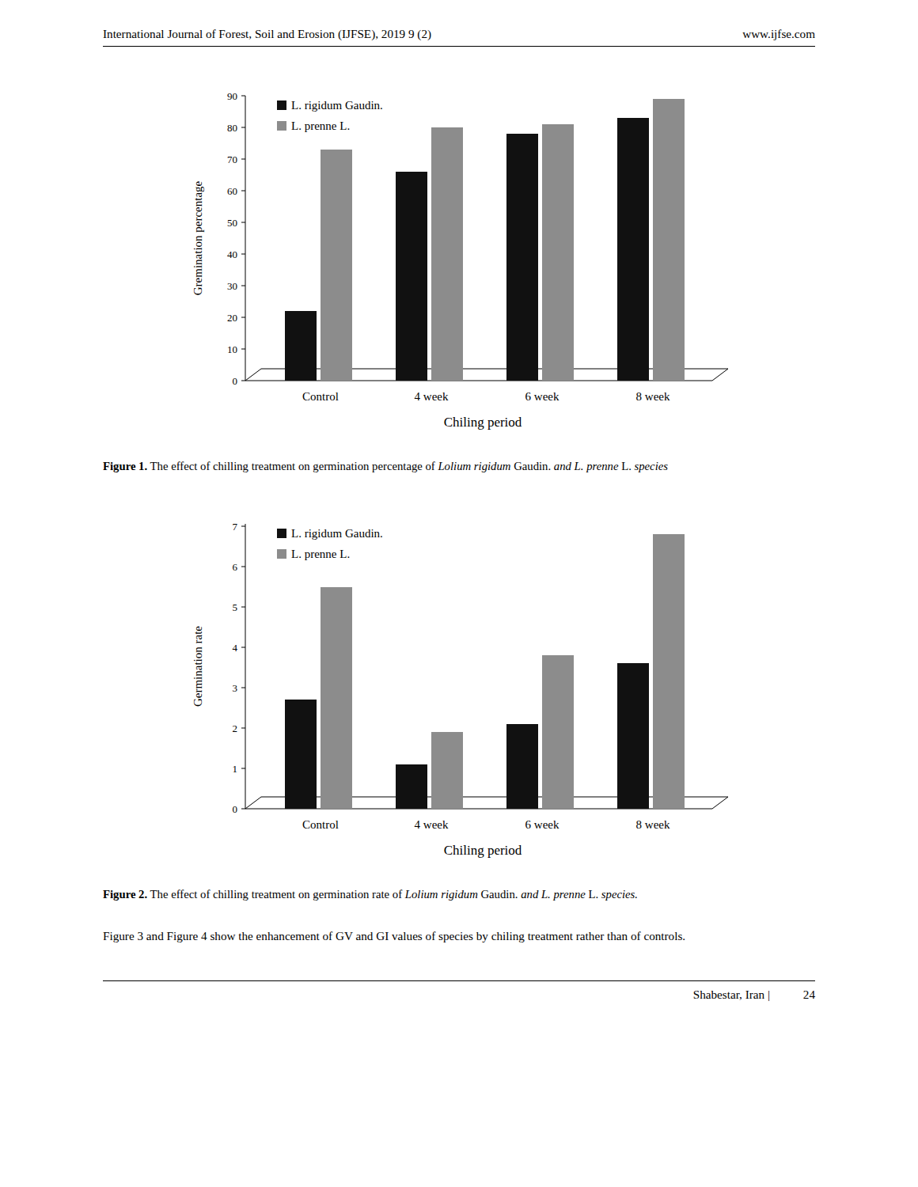International Journal of Forest, Soil and Erosion (IJFSE), 2019 9 (2) www.ijfse.com
Figure 1 bar chart: germination percentage by chilling period Grouped bar chart comparing Lolium rigidum Gaudin. and L. prenne L. germination percentage for Control, 4 week, 6 week and 8 week chilling periods. Approximate values: Control 22 and 73; 4 week 66 and 80; 6 week 78 and 81; 8 week 83 and 89. 0 10 20 30 40 50 60 70 80 90 Gremination percentage L. rigidum Gaudin. L. prenne L. Control 4 week 6 week 8 week Chiling period
Figure 1. The effect of chilling treatment on germination percentage of Lolium rigidum Gaudin. and L. prenne L. species
Figure 2 bar chart: germination rate by chilling period Grouped bar chart comparing Lolium rigidum Gaudin. and L. prenne L. germination rate for Control, 4 week, 6 week and 8 week chilling periods. Approximate values: Control 2.7 and 5.5; 4 week 1.1 and 1.9; 6 week 2.1 and 3.8; 8 week 3.6 and 6.8. 0 1 2 3 4 5 6 7 Germination rate L. rigidum Gaudin. L. prenne L. Control 4 week 6 week 8 week Chiling period
Figure 2. The effect of chilling treatment on germination rate of Lolium rigidum Gaudin. and L. prenne L. species.
Figure 3 and Figure 4 show the enhancement of GV and GI values of species by chiling treatment rather than of controls.
Shabestar, Iran | 24